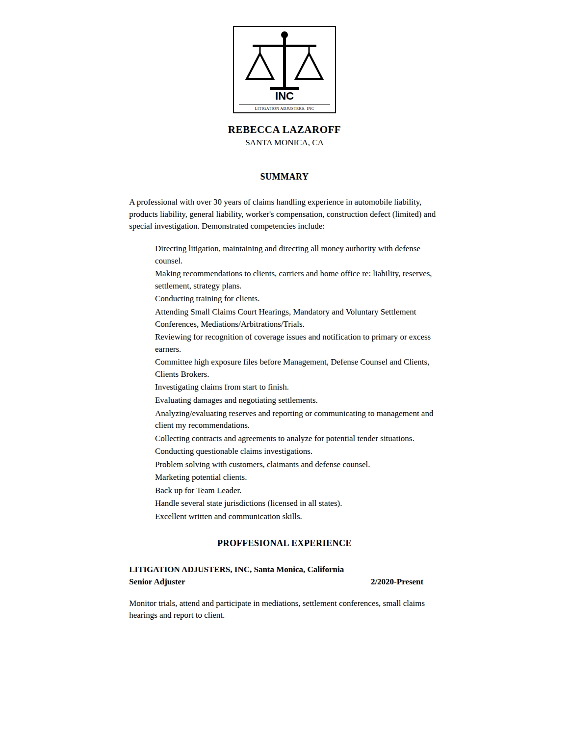INC
LITIGATION ADJUSTERS, INC
REBECCA LAZAROFF
SANTA MONICA, CA
SUMMARY
A professional with over 30 years of claims handling experience in automobile liability, products liability, general liability, worker's compensation, construction defect (limited) and special investigation. Demonstrated competencies include:
Directing litigation, maintaining and directing all money authority with defense counsel.
Making recommendations to clients, carriers and home office re: liability, reserves, settlement, strategy plans.
Conducting training for clients.
Attending Small Claims Court Hearings, Mandatory and Voluntary Settlement Conferences, Mediations/Arbitrations/Trials.
Reviewing for recognition of coverage issues and notification to primary or excess earners.
Committee high exposure files before Management, Defense Counsel and Clients, Clients Brokers.
Investigating claims from start to finish.
Evaluating damages and negotiating settlements.
Analyzing/evaluating reserves and reporting or communicating to management and client my recommendations.
Collecting contracts and agreements to analyze for potential tender situations.
Conducting questionable claims investigations.
Problem solving with customers, claimants and defense counsel.
Marketing potential clients.
Back up for Team Leader.
Handle several state jurisdictions (licensed in all states).
Excellent written and communication skills.
PROFFESIONAL EXPERIENCE
LITIGATION ADJUSTERS, INC, Santa Monica, California
Senior Adjuster 2/2020-Present
Monitor trials, attend and participate in mediations, settlement conferences, small claims hearings and report to client.